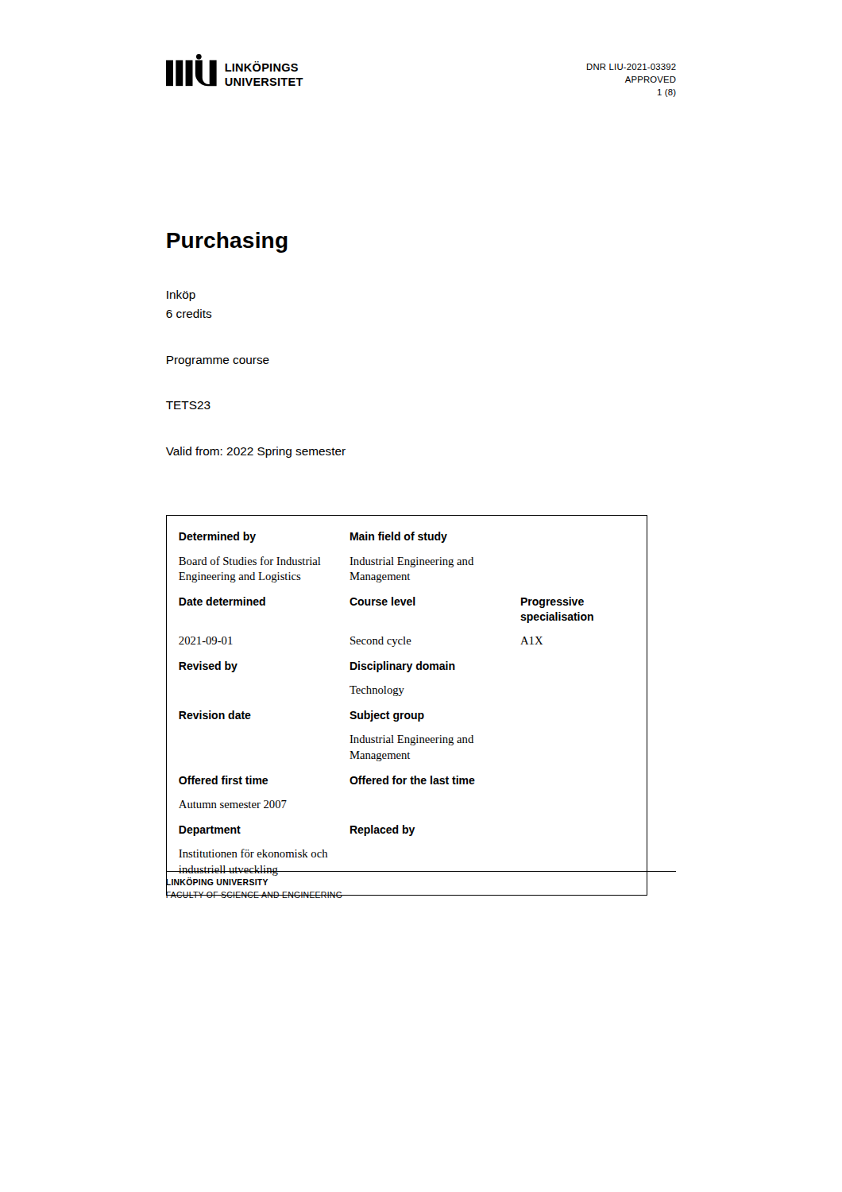LINKÖPINGS UNIVERSITET
DNR LIU-2021-03392
APPROVED
1 (8)
Purchasing
Inköp
6 credits
Programme course
TETS23
Valid from: 2022 Spring semester
Determined by
Main field of study
Board of Studies for Industrial
Engineering and Logistics
Industrial Engineering and
Management
Date determined
Course level
Progressive
specialisation
2021-09-01
Second cycle
A1X
Revised by
Disciplinary domain
Technology
Revision date
Subject group
Industrial Engineering and
Management
Offered first time
Offered for the last time
Autumn semester 2007
Department
Replaced by
Institutionen för ekonomisk och
industriell utveckling
LINKÖPING UNIVERSITY
FACULTY OF SCIENCE AND ENGINEERING